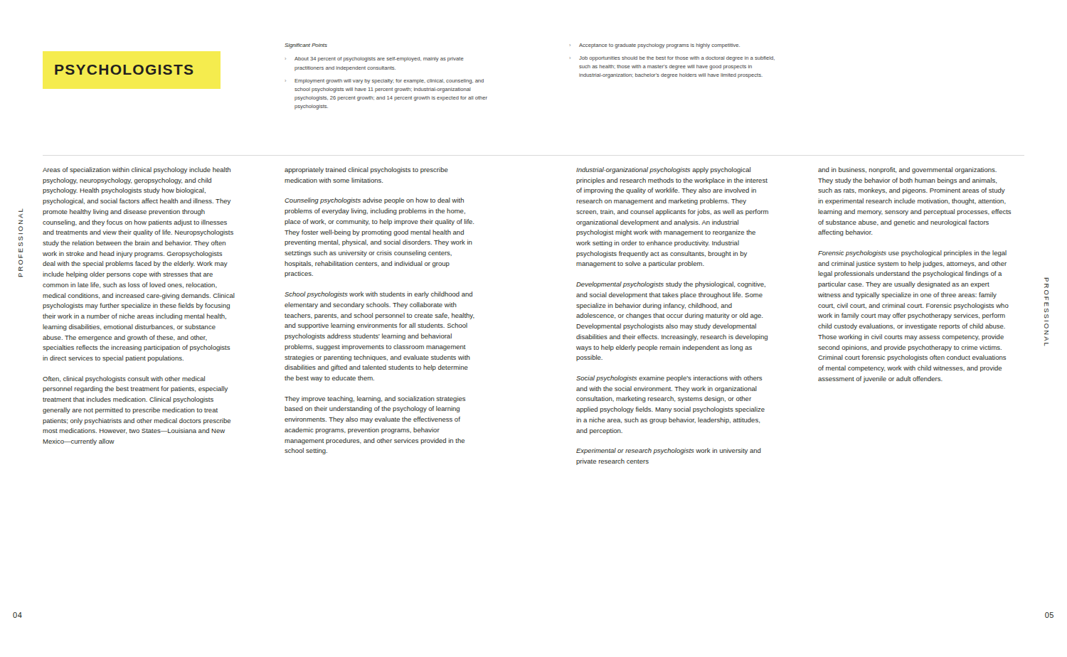PSYCHOLOGISTS
Significant Points
About 34 percent of psychologists are self-employed, mainly as private practitioners and independent consultants.
Employment growth will vary by specialty; for example, clinical, counseling, and school psychologists will have 11 percent growth; industrial-organizational psychologists, 26 percent growth; and 14 percent growth is expected for all other psychologists.
Acceptance to graduate psychology programs is highly competitive.
Job opportunities should be the best for those with a doctoral degree in a subfield, such as health; those with a master's degree will have good prospects in industrial-organization; bachelor's degree holders will have limited prospects.
Areas of specialization within clinical psychology include health psychology, neuropsychology, geropsychology, and child psychology. Health psychologists study how biological, psychological, and social factors affect health and illness. They promote healthy living and disease prevention through counseling, and they focus on how patients adjust to illnesses and treatments and view their quality of life. Neuropsychologists study the relation between the brain and behavior. They often work in stroke and head injury programs. Geropsychologists deal with the special problems faced by the elderly. Work may include helping older persons cope with stresses that are common in late life, such as loss of loved ones, relocation, medical conditions, and increased care-giving demands. Clinical psychologists may further specialize in these fields by focusing their work in a number of niche areas including mental health, learning disabilities, emotional disturbances, or substance abuse. The emergence and growth of these, and other, specialties reflects the increasing participation of psychologists in direct services to special patient populations.
Often, clinical psychologists consult with other medical personnel regarding the best treatment for patients, especially treatment that includes medication. Clinical psychologists generally are not permitted to prescribe medication to treat patients; only psychiatrists and other medical doctors prescribe most medications. However, two States—Louisiana and New Mexico—currently allow
appropriately trained clinical psychologists to prescribe medication with some limitations.
Counseling psychologists advise people on how to deal with problems of everyday living, including problems in the home, place of work, or community, to help improve their quality of life. They foster well-being by promoting good mental health and preventing mental, physical, and social disorders. They work in setztings such as university or crisis counseling centers, hospitals, rehabilitation centers, and individual or group practices.
School psychologists work with students in early childhood and elementary and secondary schools. They collaborate with teachers, parents, and school personnel to create safe, healthy, and supportive learning environments for all students. School psychologists address students' learning and behavioral problems, suggest improvements to classroom management strategies or parenting techniques, and evaluate students with disabilities and gifted and talented students to help determine the best way to educate them.
They improve teaching, learning, and socialization strategies based on their understanding of the psychology of learning environments. They also may evaluate the effectiveness of academic programs, prevention programs, behavior management procedures, and other services provided in the school setting.
Industrial-organizational psychologists apply psychological principles and research methods to the workplace in the interest of improving the quality of worklife. They also are involved in research on management and marketing problems. They screen, train, and counsel applicants for jobs, as well as perform organizational development and analysis. An industrial psychologist might work with management to reorganize the work setting in order to enhance productivity. Industrial psychologists frequently act as consultants, brought in by management to solve a particular problem.
Developmental psychologists study the physiological, cognitive, and social development that takes place throughout life. Some specialize in behavior during infancy, childhood, and adolescence, or changes that occur during maturity or old age. Developmental psychologists also may study developmental disabilities and their effects. Increasingly, research is developing ways to help elderly people remain independent as long as possible.
Social psychologists examine people's interactions with others and with the social environment. They work in organizational consultation, marketing research, systems design, or other applied psychology fields. Many social psychologists specialize in a niche area, such as group behavior, leadership, attitudes, and perception.
Experimental or research psychologists work in university and private research centers
and in business, nonprofit, and governmental organizations. They study the behavior of both human beings and animals, such as rats, monkeys, and pigeons. Prominent areas of study in experimental research include motivation, thought, attention, learning and memory, sensory and perceptual processes, effects of substance abuse, and genetic and neurological factors affecting behavior.
Forensic psychologists use psychological principles in the legal and criminal justice system to help judges, attorneys, and other legal professionals understand the psychological findings of a particular case. They are usually designated as an expert witness and typically specialize in one of three areas: family court, civil court, and criminal court. Forensic psychologists who work in family court may offer psychotherapy services, perform child custody evaluations, or investigate reports of child abuse. Those working in civil courts may assess competency, provide second opinions, and provide psychotherapy to crime victims. Criminal court forensic psychologists often conduct evaluations of mental competency, work with child witnesses, and provide assessment of juvenile or adult offenders.
PROFESSIONAL
PROFESSIONAL
04
05